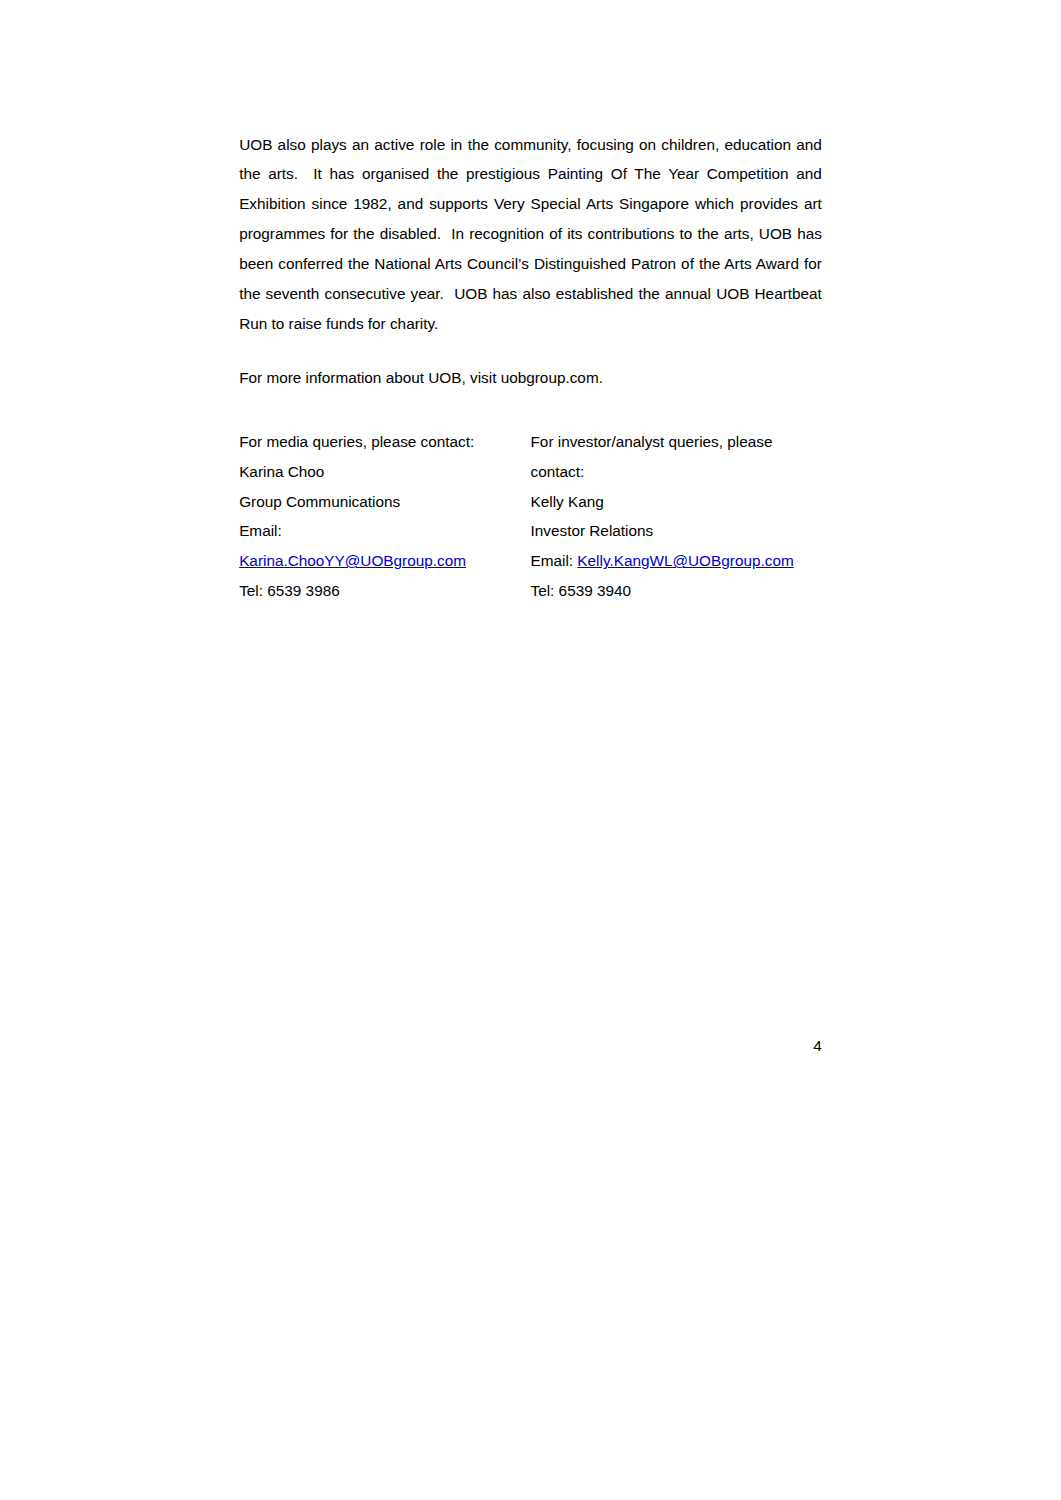UOB also plays an active role in the community, focusing on children, education and the arts. It has organised the prestigious Painting Of The Year Competition and Exhibition since 1982, and supports Very Special Arts Singapore which provides art programmes for the disabled. In recognition of its contributions to the arts, UOB has been conferred the National Arts Council’s Distinguished Patron of the Arts Award for the seventh consecutive year. UOB has also established the annual UOB Heartbeat Run to raise funds for charity.
For more information about UOB, visit uobgroup.com.
For media queries, please contact:
Karina Choo
Group Communications
Email: Karina.ChooYY@UOBgroup.com
Tel: 6539 3986
For investor/analyst queries, please contact:
Kelly Kang
Investor Relations
Email: Kelly.KangWL@UOBgroup.com
Tel: 6539 3940
4